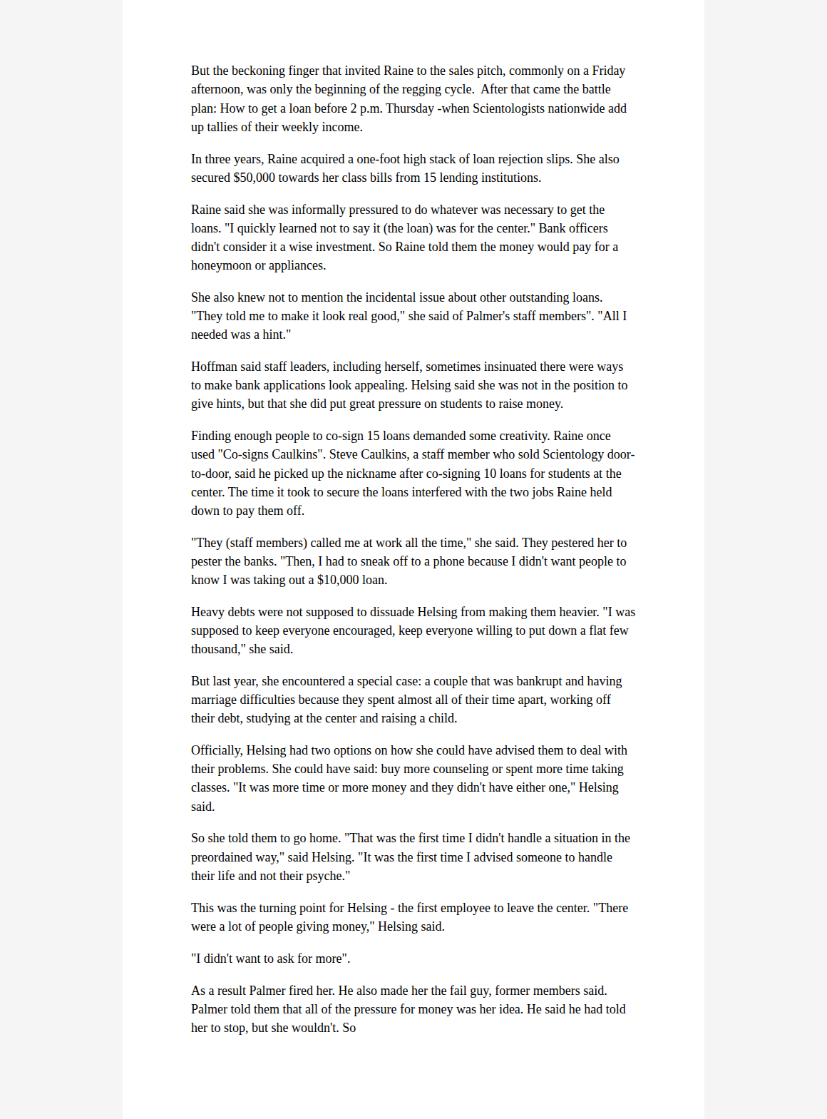But the beckoning finger that invited Raine to the sales pitch, commonly on a Friday afternoon, was only the beginning of the regging cycle. After that came the battle plan: How to get a loan before 2 p.m. Thursday -when Scientologists nationwide add up tallies of their weekly income.
In three years, Raine acquired a one-foot high stack of loan rejection slips. She also secured $50,000 towards her class bills from 15 lending institutions.
Raine said she was informally pressured to do whatever was necessary to get the loans. "I quickly learned not to say it (the loan) was for the center." Bank officers didn't consider it a wise investment. So Raine told them the money would pay for a honeymoon or appliances.
She also knew not to mention the incidental issue about other outstanding loans. "They told me to make it look real good," she said of Palmer's staff members". "All I needed was a hint."
Hoffman said staff leaders, including herself, sometimes insinuated there were ways to make bank applications look appealing. Helsing said she was not in the position to give hints, but that she did put great pressure on students to raise money.
Finding enough people to co-sign 15 loans demanded some creativity. Raine once used "Co-signs Caulkins". Steve Caulkins, a staff member who sold Scientology door-to-door, said he picked up the nickname after co-signing 10 loans for students at the center. The time it took to secure the loans interfered with the two jobs Raine held down to pay them off.
"They (staff members) called me at work all the time," she said. They pestered her to pester the banks. "Then, I had to sneak off to a phone because I didn't want people to know I was taking out a $10,000 loan.
Heavy debts were not supposed to dissuade Helsing from making them heavier. "I was supposed to keep everyone encouraged, keep everyone willing to put down a flat few thousand," she said.
But last year, she encountered a special case: a couple that was bankrupt and having marriage difficulties because they spent almost all of their time apart, working off their debt, studying at the center and raising a child.
Officially, Helsing had two options on how she could have advised them to deal with their problems. She could have said: buy more counseling or spent more time taking classes. "It was more time or more money and they didn't have either one," Helsing said.
So she told them to go home. "That was the first time I didn't handle a situation in the preordained way," said Helsing. "It was the first time I advised someone to handle their life and not their psyche."
This was the turning point for Helsing - the first employee to leave the center. "There were a lot of people giving money," Helsing said.
"I didn't want to ask for more".
As a result Palmer fired her. He also made her the fail guy, former members said. Palmer told them that all of the pressure for money was her idea. He said he had told her to stop, but she wouldn't. So